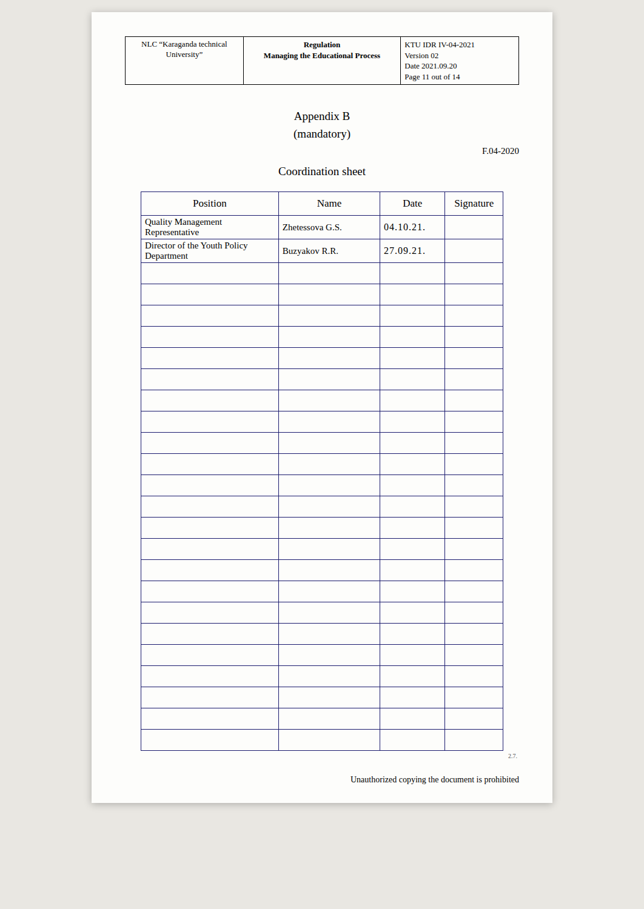| NLC “Karaganda technical University” | Regulation Managing the Educational Process | KTU IDR IV-04-2021 Version 02 Date 2021.09.20 Page 11 out of 14 |
Appendix B
(mandatory)
F.04-2020
Coordination sheet
| Position | Name | Date | Signature |
| --- | --- | --- | --- |
| Quality Management Representative | Zhetessova G.S. | 04.10.21. | |
| Director of the Youth Policy Department | Buzyakov R.R. | 27.09.21. | |
2.7.
Unauthorized copying the document is prohibited